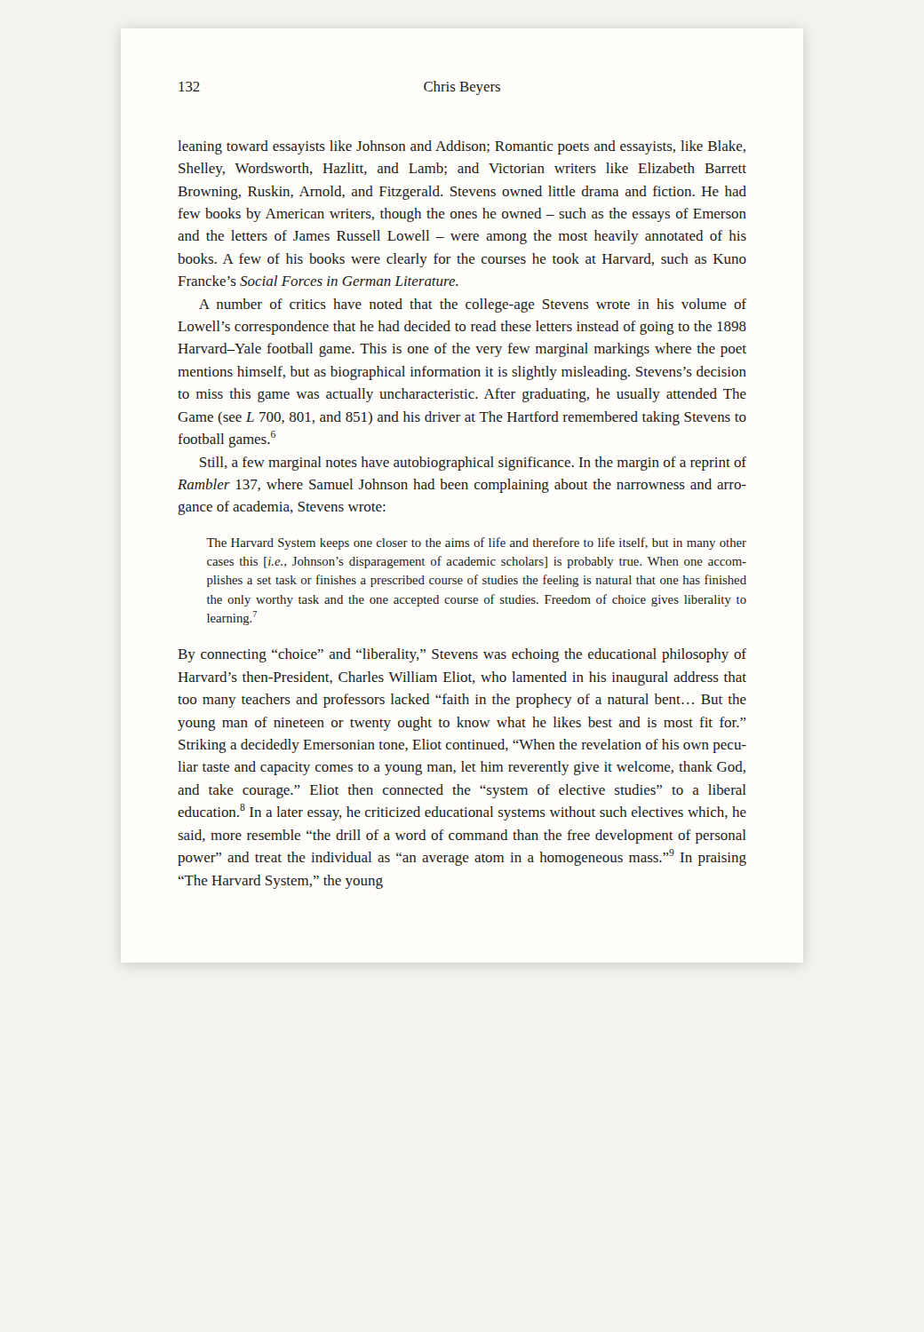132 Chris Beyers
leaning toward essayists like Johnson and Addison; Romantic poets and essayists, like Blake, Shelley, Wordsworth, Hazlitt, and Lamb; and Victorian writers like Elizabeth Barrett Browning, Ruskin, Arnold, and Fitzgerald. Stevens owned little drama and fiction. He had few books by American writers, though the ones he owned – such as the essays of Emerson and the letters of James Russell Lowell – were among the most heavily annotated of his books. A few of his books were clearly for the courses he took at Harvard, such as Kuno Francke’s Social Forces in German Literature.
A number of critics have noted that the college-age Stevens wrote in his volume of Lowell’s correspondence that he had decided to read these letters instead of going to the 1898 Harvard–Yale football game. This is one of the very few marginal markings where the poet mentions himself, but as biographical information it is slightly misleading. Stevens’s decision to miss this game was actually uncharacteristic. After graduating, he usually attended The Game (see L 700, 801, and 851) and his driver at The Hartford remembered taking Stevens to football games.6
Still, a few marginal notes have autobiographical significance. In the margin of a reprint of Rambler 137, where Samuel Johnson had been complaining about the narrowness and arrogance of academia, Stevens wrote:
The Harvard System keeps one closer to the aims of life and therefore to life itself, but in many other cases this [i.e., Johnson’s disparagement of academic scholars] is probably true. When one accomplishes a set task or finishes a prescribed course of studies the feeling is natural that one has finished the only worthy task and the one accepted course of studies. Freedom of choice gives liberality to learning.7
By connecting “choice” and “liberality,” Stevens was echoing the educational philosophy of Harvard’s then-President, Charles William Eliot, who lamented in his inaugural address that too many teachers and professors lacked “faith in the prophecy of a natural bent… But the young man of nineteen or twenty ought to know what he likes best and is most fit for.” Striking a decidedly Emersonian tone, Eliot continued, “When the revelation of his own peculiar taste and capacity comes to a young man, let him reverently give it welcome, thank God, and take courage.” Eliot then connected the “system of elective studies” to a liberal education.8 In a later essay, he criticized educational systems without such electives which, he said, more resemble “the drill of a word of command than the free development of personal power” and treat the individual as “an average atom in a homogeneous mass.”9 In praising “The Harvard System,” the young